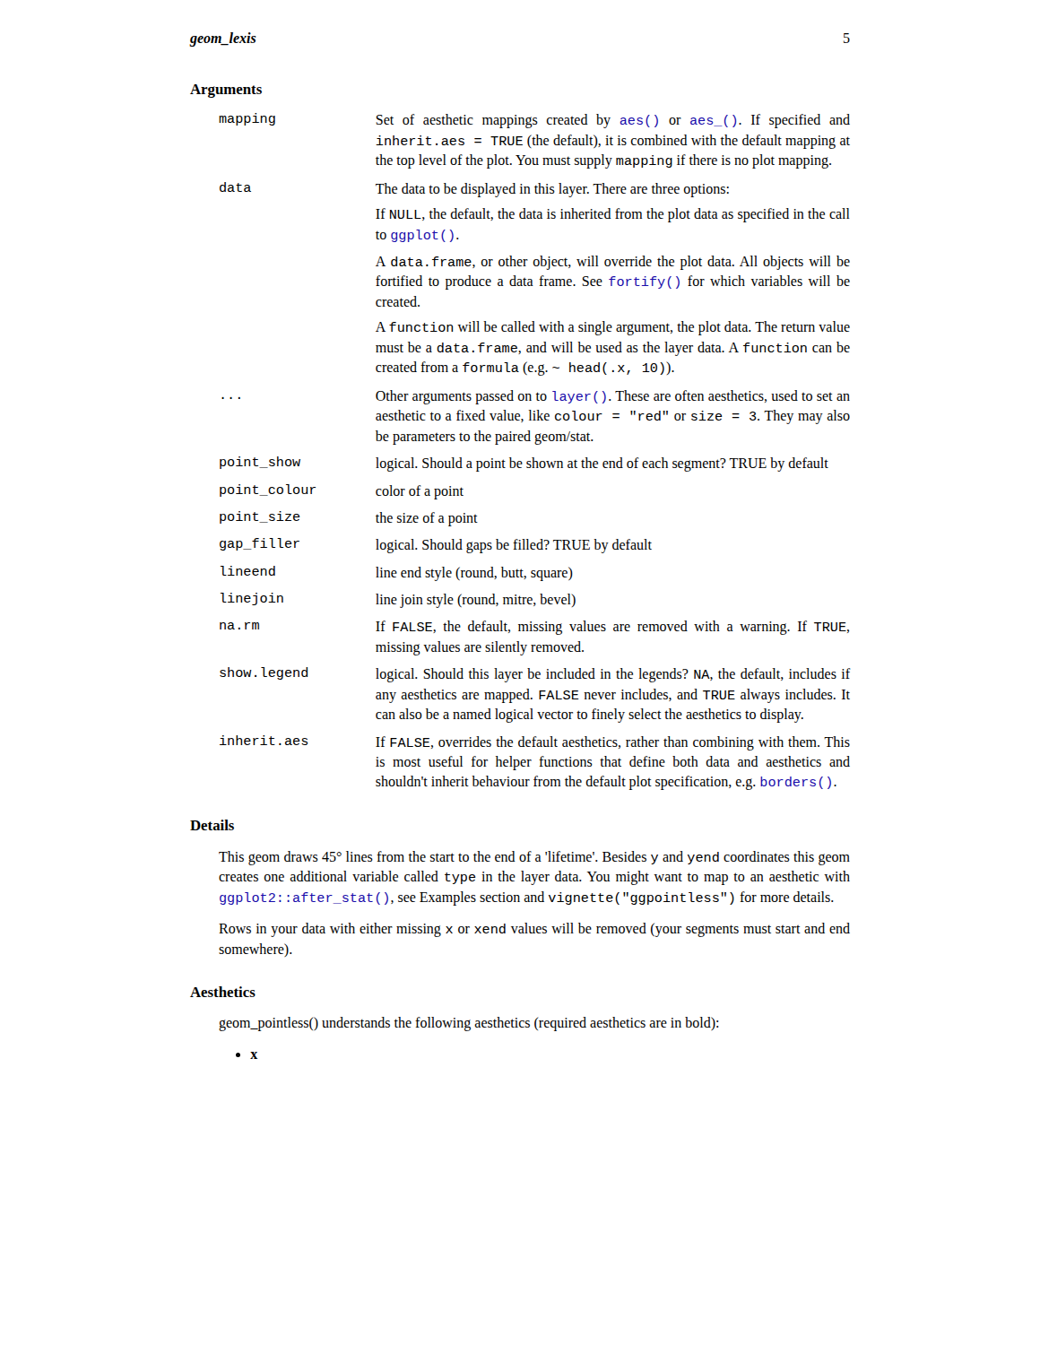geom_lexis 5
Arguments
mapping
Set of aesthetic mappings created by aes() or aes_(). If specified and inherit.aes = TRUE (the default), it is combined with the default mapping at the top level of the plot. You must supply mapping if there is no plot mapping.
data
The data to be displayed in this layer. There are three options:
If NULL, the default, the data is inherited from the plot data as specified in the call to ggplot().
A data.frame, or other object, will override the plot data. All objects will be fortified to produce a data frame. See fortify() for which variables will be created.
A function will be called with a single argument, the plot data. The return value must be a data.frame, and will be used as the layer data. A function can be created from a formula (e.g. ~ head(.x, 10)).
...
Other arguments passed on to layer(). These are often aesthetics, used to set an aesthetic to a fixed value, like colour = "red" or size = 3. They may also be parameters to the paired geom/stat.
point_show
logical. Should a point be shown at the end of each segment? TRUE by default
point_colour
color of a point
point_size
the size of a point
gap_filler
logical. Should gaps be filled? TRUE by default
lineend
line end style (round, butt, square)
linejoin
line join style (round, mitre, bevel)
na.rm
If FALSE, the default, missing values are removed with a warning. If TRUE, missing values are silently removed.
show.legend
logical. Should this layer be included in the legends? NA, the default, includes if any aesthetics are mapped. FALSE never includes, and TRUE always includes. It can also be a named logical vector to finely select the aesthetics to display.
inherit.aes
If FALSE, overrides the default aesthetics, rather than combining with them. This is most useful for helper functions that define both data and aesthetics and shouldn't inherit behaviour from the default plot specification, e.g. borders().
Details
This geom draws 45° lines from the start to the end of a 'lifetime'. Besides y and yend coordinates this geom creates one additional variable called type in the layer data. You might want to map to an aesthetic with ggplot2::after_stat(), see Examples section and vignette("ggpointless") for more details.
Rows in your data with either missing x or xend values will be removed (your segments must start and end somewhere).
Aesthetics
geom_pointless() understands the following aesthetics (required aesthetics are in bold):
x